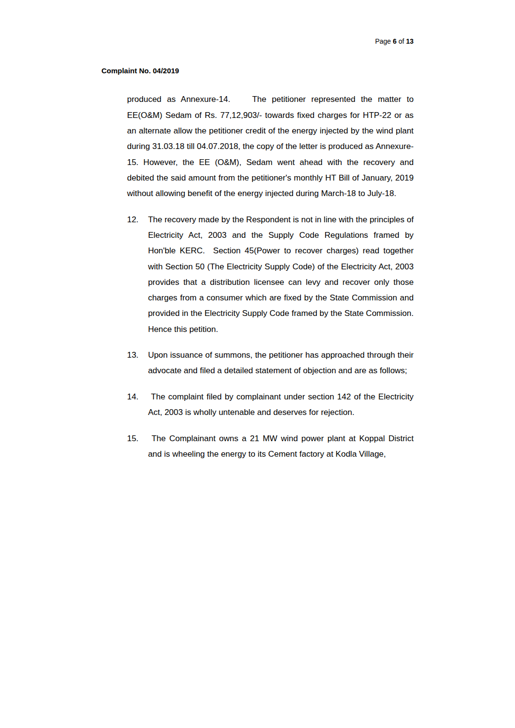Page 6 of 13
Complaint No. 04/2019
produced as Annexure-14. The petitioner represented the matter to EE(O&M) Sedam of Rs. 77,12,903/- towards fixed charges for HTP-22 or as an alternate allow the petitioner credit of the energy injected by the wind plant during 31.03.18 till 04.07.2018, the copy of the letter is produced as Annexure-15. However, the EE (O&M), Sedam went ahead with the recovery and debited the said amount from the petitioner's monthly HT Bill of January, 2019 without allowing benefit of the energy injected during March-18 to July-18.
12. The recovery made by the Respondent is not in line with the principles of Electricity Act, 2003 and the Supply Code Regulations framed by Hon'ble KERC. Section 45(Power to recover charges) read together with Section 50 (The Electricity Supply Code) of the Electricity Act, 2003 provides that a distribution licensee can levy and recover only those charges from a consumer which are fixed by the State Commission and provided in the Electricity Supply Code framed by the State Commission. Hence this petition.
13. Upon issuance of summons, the petitioner has approached through their advocate and filed a detailed statement of objection and are as follows;
14. The complaint filed by complainant under section 142 of the Electricity Act, 2003 is wholly untenable and deserves for rejection.
15. The Complainant owns a 21 MW wind power plant at Koppal District and is wheeling the energy to its Cement factory at Kodla Village,